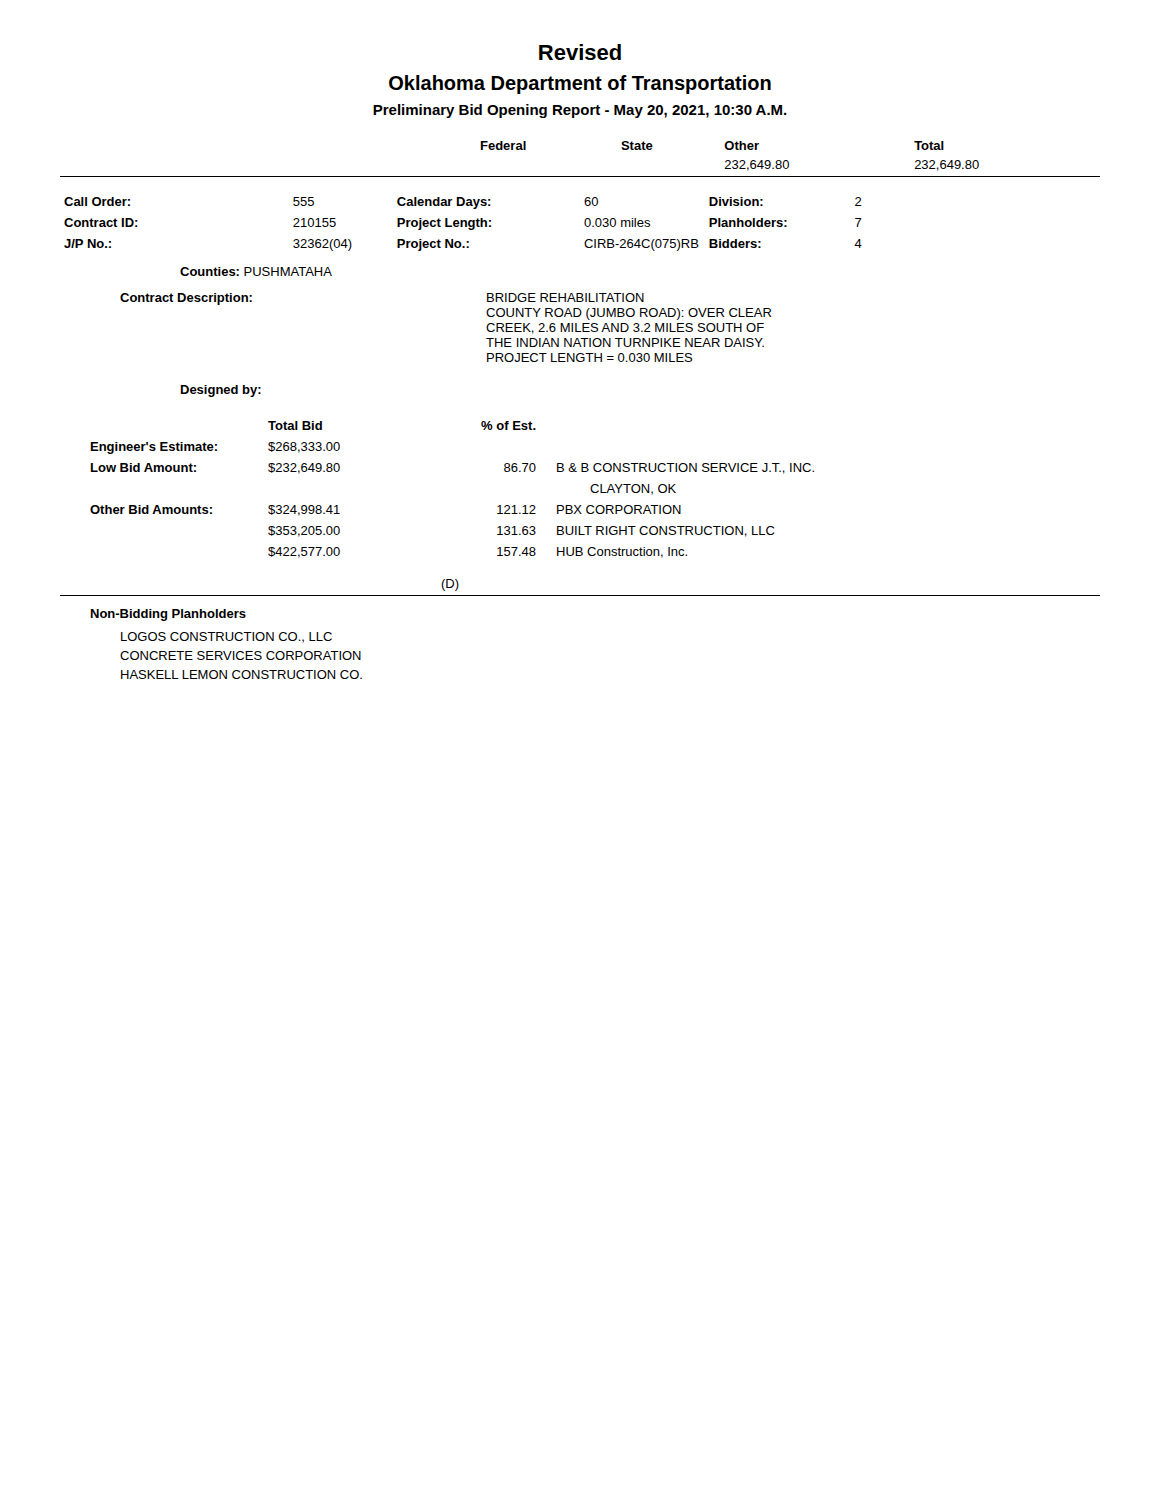Revised
Oklahoma Department of Transportation
Preliminary Bid Opening Report - May 20, 2021, 10:30 A.M.
| | Federal | State | Other | Total |
| | | | 232,649.80 | 232,649.80 |
| Call Order: | 555 | Calendar Days: | 60 | Division: | 2 |
| Contract ID: | 210155 | Project Length: | 0.030 miles | Planholders: | 7 |
| J/P No.: | 32362(04) | Project No.: | CIRB-264C(075)RB | Bidders: | 4 |
Counties: PUSHMATAHA
| Contract Description: | BRIDGE REHABILITATION COUNTY ROAD (JUMBO ROAD): OVER CLEAR CREEK, 2.6 MILES AND 3.2 MILES SOUTH OF THE INDIAN NATION TURNPIKE NEAR DAISY. PROJECT LENGTH = 0.030 MILES |
Designed by:
| | Total Bid | % of Est. | |
| Engineer's Estimate: | $268,333.00 | | |
| Low Bid Amount: | $232,649.80 | 86.70 | B & B CONSTRUCTION SERVICE J.T., INC. |
| | | | CLAYTON, OK |
| Other Bid Amounts: | $324,998.41 | 121.12 | PBX CORPORATION |
| | $353,205.00 | 131.63 | BUILT RIGHT CONSTRUCTION, LLC |
| | $422,577.00 | 157.48 | HUB Construction, Inc. |
(D)
Non-Bidding Planholders
LOGOS CONSTRUCTION CO., LLC
CONCRETE SERVICES CORPORATION
HASKELL LEMON CONSTRUCTION CO.